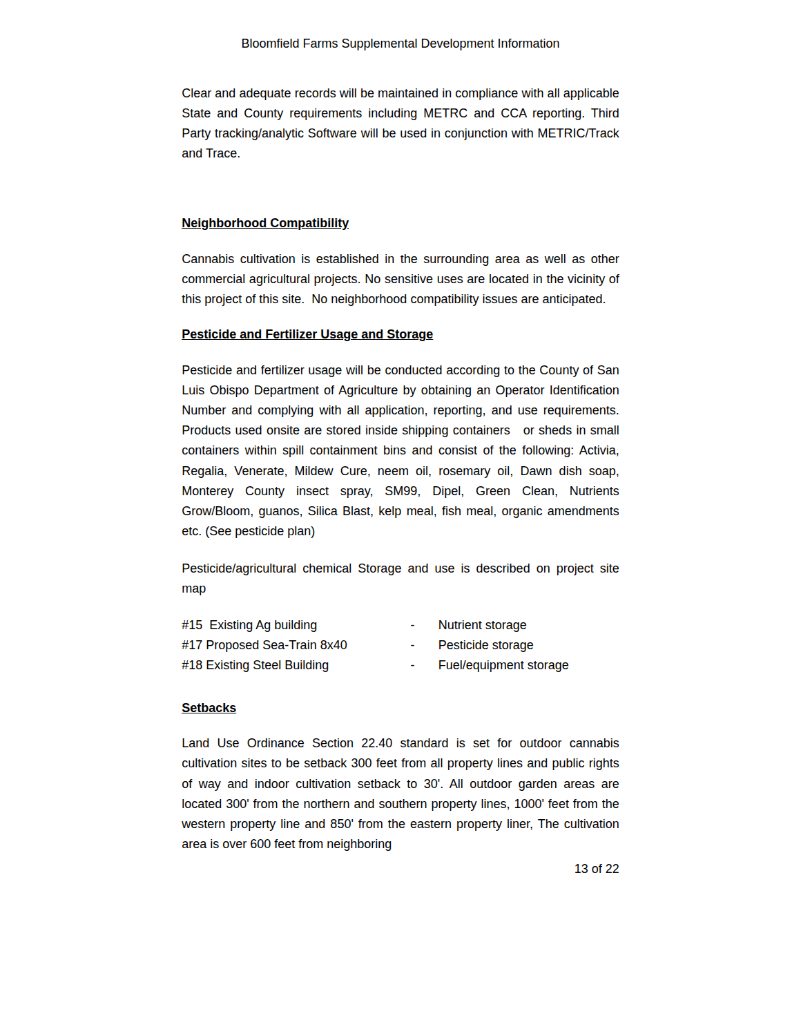Bloomfield Farms Supplemental Development Information
Clear and adequate records will be maintained in compliance with all applicable State and County requirements including METRC and CCA reporting. Third Party tracking/analytic Software will be used in conjunction with METRIC/Track and Trace.
Neighborhood Compatibility
Cannabis cultivation is established in the surrounding area as well as other commercial agricultural projects. No sensitive uses are located in the vicinity of this project of this site. No neighborhood compatibility issues are anticipated.
Pesticide and Fertilizer Usage and Storage
Pesticide and fertilizer usage will be conducted according to the County of San Luis Obispo Department of Agriculture by obtaining an Operator Identification Number and complying with all application, reporting, and use requirements. Products used onsite are stored inside shipping containers or sheds in small containers within spill containment bins and consist of the following: Activia, Regalia, Venerate, Mildew Cure, neem oil, rosemary oil, Dawn dish soap, Monterey County insect spray, SM99, Dipel, Green Clean, Nutrients Grow/Bloom, guanos, Silica Blast, kelp meal, fish meal, organic amendments etc. (See pesticide plan)
Pesticide/agricultural chemical Storage and use is described on project site map
#15 Existing Ag building - Nutrient storage
#17 Proposed Sea-Train 8x40 - Pesticide storage
#18 Existing Steel Building - Fuel/equipment storage
Setbacks
Land Use Ordinance Section 22.40 standard is set for outdoor cannabis cultivation sites to be setback 300 feet from all property lines and public rights of way and indoor cultivation setback to 30'. All outdoor garden areas are located 300' from the northern and southern property lines, 1000' feet from the western property line and 850' from the eastern property liner, The cultivation area is over 600 feet from neighboring
13 of 22